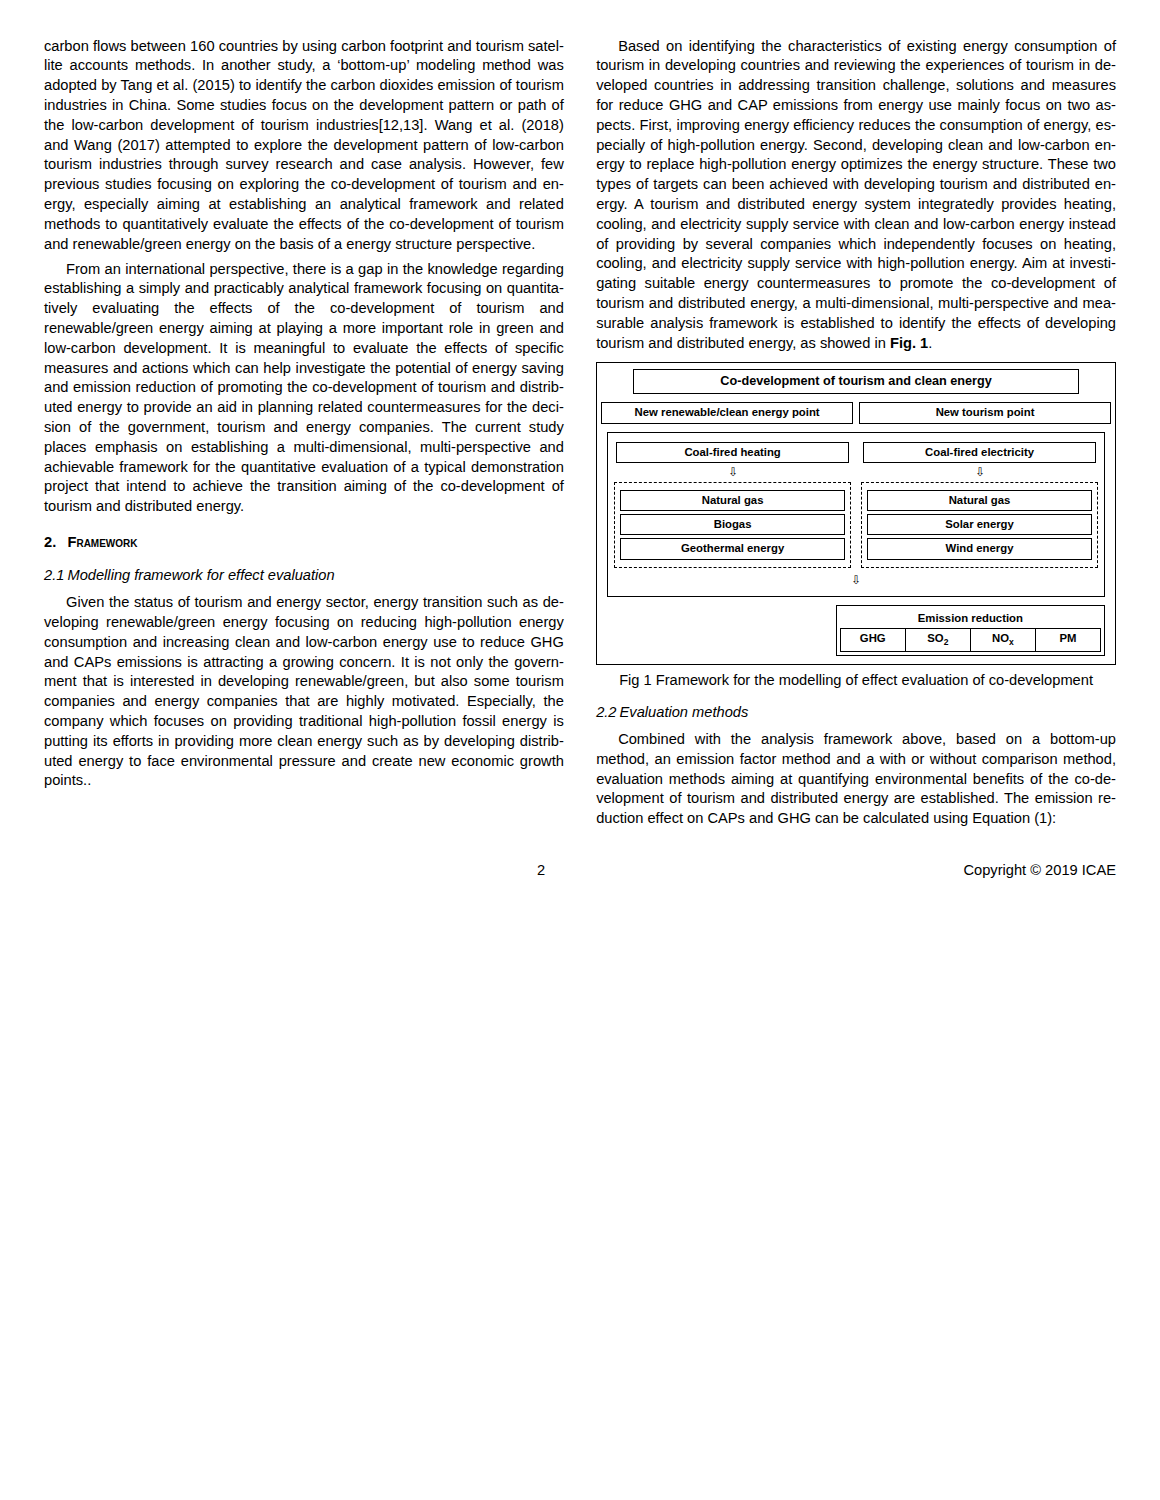carbon flows between 160 countries by using carbon footprint and tourism satellite accounts methods. In another study, a ‘bottom-up’ modeling method was adopted by Tang et al. (2015) to identify the carbon dioxides emission of tourism industries in China. Some studies focus on the development pattern or path of the low-carbon development of tourism industries[12,13]. Wang et al. (2018) and Wang (2017) attempted to explore the development pattern of low-carbon tourism industries through survey research and case analysis. However, few previous studies focusing on exploring the co-development of tourism and energy, especially aiming at establishing an analytical framework and related methods to quantitatively evaluate the effects of the co-development of tourism and renewable/green energy on the basis of a energy structure perspective.
From an international perspective, there is a gap in the knowledge regarding establishing a simply and practicably analytical framework focusing on quantitatively evaluating the effects of the co-development of tourism and renewable/green energy aiming at playing a more important role in green and low-carbon development. It is meaningful to evaluate the effects of specific measures and actions which can help investigate the potential of energy saving and emission reduction of promoting the co-development of tourism and distributed energy to provide an aid in planning related countermeasures for the decision of the government, tourism and energy companies. The current study places emphasis on establishing a multi-dimensional, multi-perspective and achievable framework for the quantitative evaluation of a typical demonstration project that intend to achieve the transition aiming of the co-development of tourism and distributed energy.
2. Framework
2.1 Modelling framework for effect evaluation
Given the status of tourism and energy sector, energy transition such as developing renewable/green energy focusing on reducing high-pollution energy consumption and increasing clean and low-carbon energy use to reduce GHG and CAPs emissions is attracting a growing concern. It is not only the government that is interested in developing renewable/green, but also some tourism companies and energy companies that are highly motivated. Especially, the company which focuses on providing traditional high-pollution fossil energy is putting its efforts in providing more clean energy such as by developing distributed energy to face environmental pressure and create new economic growth points..
Based on identifying the characteristics of existing energy consumption of tourism in developing countries and reviewing the experiences of tourism in developed countries in addressing transition challenge, solutions and measures for reduce GHG and CAP emissions from energy use mainly focus on two aspects. First, improving energy efficiency reduces the consumption of energy, especially of high-pollution energy. Second, developing clean and low-carbon energy to replace high-pollution energy optimizes the energy structure. These two types of targets can been achieved with developing tourism and distributed energy. A tourism and distributed energy system integratedly provides heating, cooling, and electricity supply service with clean and low-carbon energy instead of providing by several companies which independently focuses on heating, cooling, and electricity supply service with high-pollution energy. Aim at investigating suitable energy countermeasures to promote the co-development of tourism and distributed energy, a multi-dimensional, multi-perspective and measurable analysis framework is established to identify the effects of developing tourism and distributed energy, as showed in Fig. 1.
Co-development of tourism and clean energy
New renewable/clean energy point
New tourism point
Coal-fired heating
⇩
Natural gas
Biogas
Geothermal energy
Coal-fired electricity
⇩
Natural gas
Solar energy
Wind energy
⇩
Emission reduction
GHG
SO2
NOx
PM
Fig 1 Framework for the modelling of effect evaluation of co-development
2.2 Evaluation methods
Combined with the analysis framework above, based on a bottom-up method, an emission factor method and a with or without comparison method, evaluation methods aiming at quantifying environmental benefits of the co-development of tourism and distributed energy are established. The emission reduction effect on CAPs and GHG can be calculated using Equation (1):
2
Copyright © 2019 ICAE